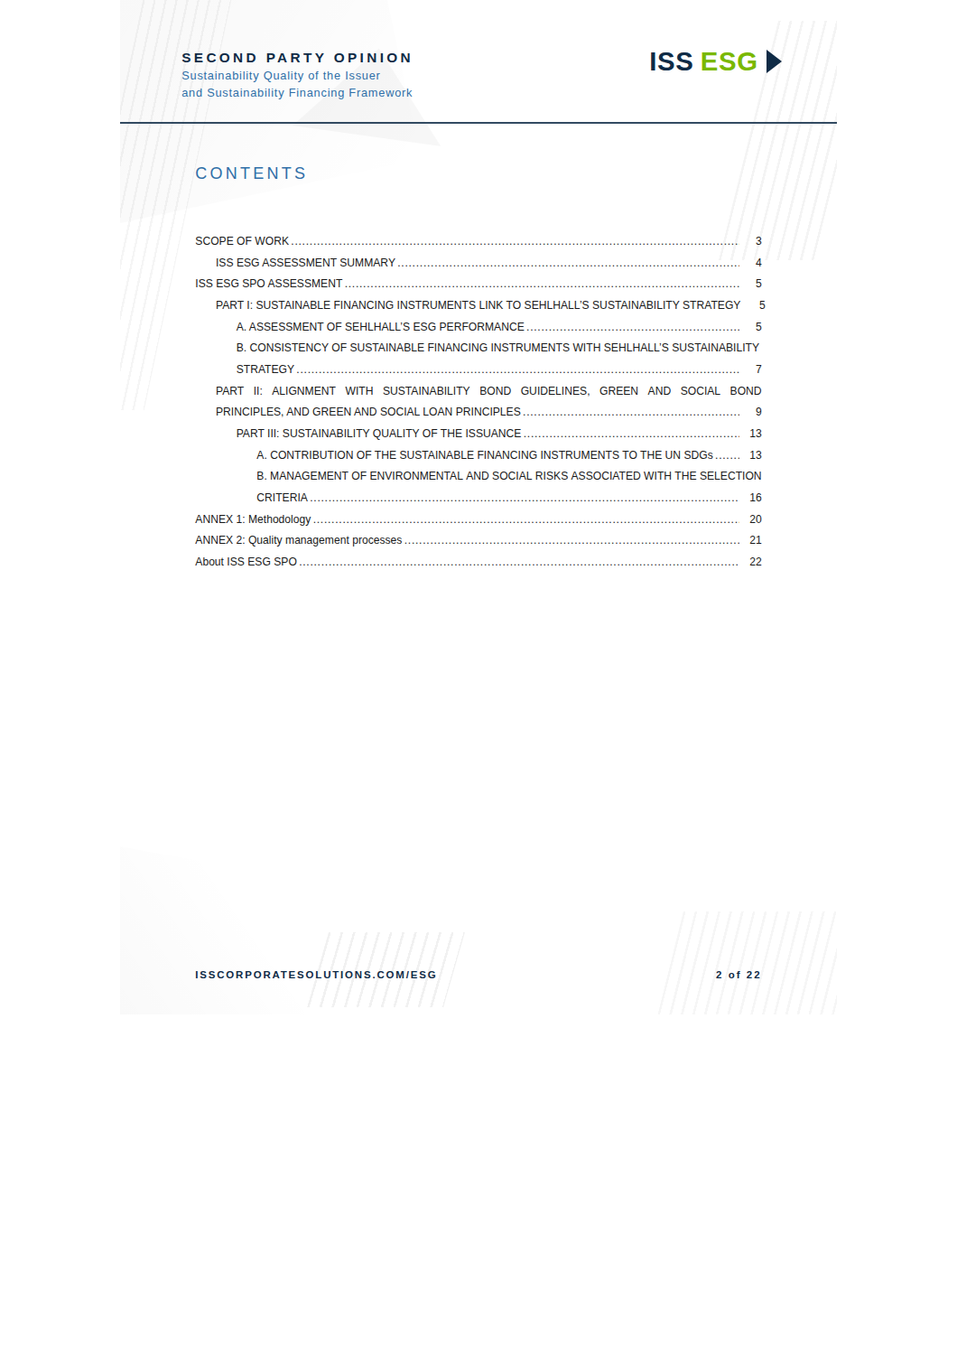Second Party Opinion
Sustainability Quality of the Issuer
and Sustainability Financing Framework
ISS ESG
CONTENTS
SCOPE OF WORK ................................................................................................................................. 3
ISS ESG ASSESSMENT SUMMARY ..................................................................................................... 4
ISS ESG SPO ASSESSMENT ................................................................................................................. 5
PART I: SUSTAINABLE FINANCING INSTRUMENTS LINK TO SEHLHALL’S SUSTAINABILITY STRATEGY 5
A. ASSESSMENT OF SEHLHALL’S ESG PERFORMANCE ..................................................................... 5
B. CONSISTENCY OF SUSTAINABLE FINANCING INSTRUMENTS WITH SEHLHALL’S SUSTAINABILITY
STRATEGY ............................................................................................................................. 7
PART II: ALIGNMENT WITH SUSTAINABILITY BOND GUIDELINES, GREEN AND SOCIAL BOND
PRINCIPLES, AND GREEN AND SOCIAL LOAN PRINCIPLES .................................................................... 9
PART III: SUSTAINABILITY QUALITY OF THE ISSUANCE ..................................................................... 13
A. CONTRIBUTION OF THE SUSTAINABLE FINANCING INSTRUMENTS TO THE UN SDGs ............. 13
B. MANAGEMENT OF ENVIRONMENTAL AND SOCIAL RISKS ASSOCIATED WITH THE SELECTION
CRITERIA .............................................................................................................................. 16
ANNEX 1: Methodology ......................................................................................................................... 20
ANNEX 2: Quality management processes ........................................................................................... 21
About ISS ESG SPO ............................................................................................................................. 22
ISSCORPORATESOLUTIONS.COM/ESG
2 of 22